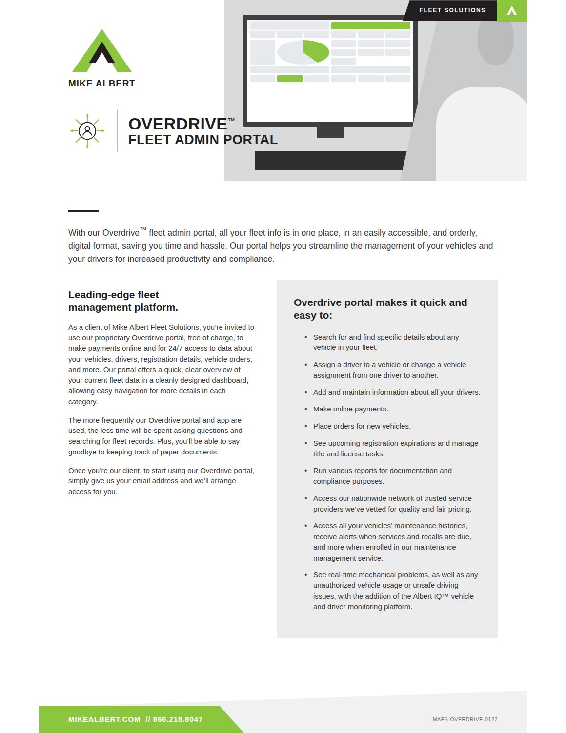FLEET SOLUTIONS
MIKE ALBERT
OVERDRIVE™ FLEET ADMIN PORTAL
With our Overdrive™ fleet admin portal, all your fleet info is in one place, in an easily accessible, and orderly, digital format, saving you time and hassle. Our portal helps you streamline the management of your vehicles and your drivers for increased productivity and compliance.
Leading-edge fleet
management platform.
As a client of Mike Albert Fleet Solutions, you’re invited to use our proprietary Overdrive portal, free of charge, to make payments online and for 24/7 access to data about your vehicles, drivers, registration details, vehicle orders, and more. Our portal offers a quick, clear overview of your current fleet data in a cleanly designed dashboard, allowing easy navigation for more details in each category.
The more frequently our Overdrive portal and app are used, the less time will be spent asking questions and searching for fleet records. Plus, you’ll be able to say goodbye to keeping track of paper documents.
Once you’re our client, to start using our Overdrive portal, simply give us your email address and we’ll arrange access for you.
Overdrive portal makes it quick and easy to:
Search for and find specific details about any vehicle in your fleet.
Assign a driver to a vehicle or change a vehicle assignment from one driver to another.
Add and maintain information about all your drivers.
Make online payments.
Place orders for new vehicles.
See upcoming registration expirations and manage title and license tasks.
Run various reports for documentation and compliance purposes.
Access our nationwide network of trusted service providers we’ve vetted for quality and fair pricing.
Access all your vehicles’ maintenance histories, receive alerts when services and recalls are due, and more when enrolled in our maintenance management service.
See real-time mechanical problems, as well as any unauthorized vehicle usage or unsafe driving issues, with the addition of the Albert IQ™ vehicle and driver monitoring platform.
MIKEALBERT.COM // 866.218.8047
MAFS-OVERDRIVE-0122